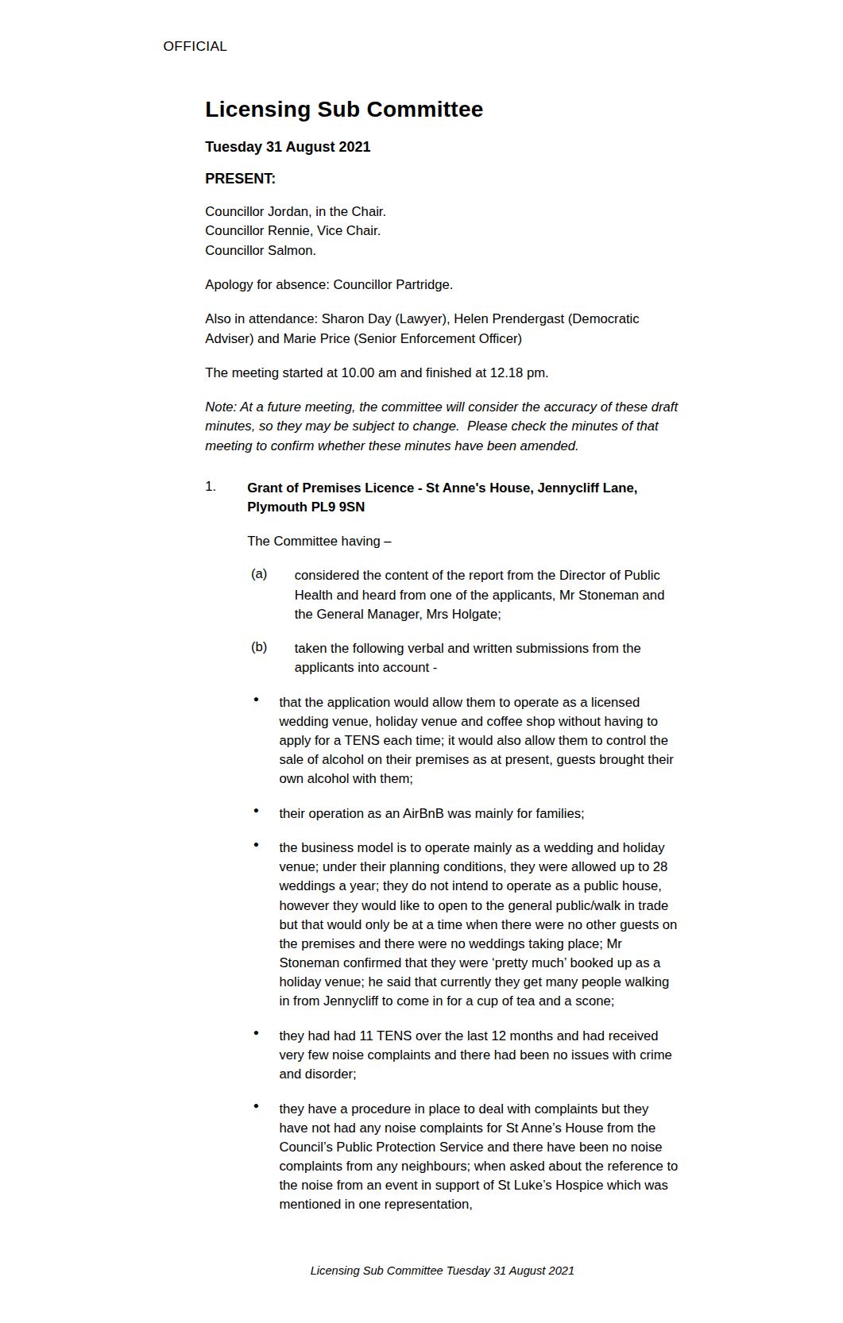OFFICIAL
Licensing Sub Committee
Tuesday 31 August 2021
PRESENT:
Councillor Jordan, in the Chair.
Councillor Rennie, Vice Chair.
Councillor Salmon.
Apology for absence: Councillor Partridge.
Also in attendance: Sharon Day (Lawyer), Helen Prendergast (Democratic Adviser) and Marie Price (Senior Enforcement Officer)
The meeting started at 10.00 am and finished at 12.18 pm.
Note: At a future meeting, the committee will consider the accuracy of these draft minutes, so they may be subject to change. Please check the minutes of that meeting to confirm whether these minutes have been amended.
1.
Grant of Premises Licence - St Anne's House, Jennycliff Lane, Plymouth PL9 9SN
The Committee having –
(a)
considered the content of the report from the Director of Public Health and heard from one of the applicants, Mr Stoneman and the General Manager, Mrs Holgate;
(b)
taken the following verbal and written submissions from the applicants into account -
that the application would allow them to operate as a licensed wedding venue, holiday venue and coffee shop without having to apply for a TENS each time; it would also allow them to control the sale of alcohol on their premises as at present, guests brought their own alcohol with them;
their operation as an AirBnB was mainly for families;
the business model is to operate mainly as a wedding and holiday venue; under their planning conditions, they were allowed up to 28 weddings a year; they do not intend to operate as a public house, however they would like to open to the general public/walk in trade but that would only be at a time when there were no other guests on the premises and there were no weddings taking place; Mr Stoneman confirmed that they were ‘pretty much’ booked up as a holiday venue; he said that currently they get many people walking in from Jennycliff to come in for a cup of tea and a scone;
they had had 11 TENS over the last 12 months and had received very few noise complaints and there had been no issues with crime and disorder;
they have a procedure in place to deal with complaints but they have not had any noise complaints for St Anne’s House from the Council’s Public Protection Service and there have been no noise complaints from any neighbours; when asked about the reference to the noise from an event in support of St Luke’s Hospice which was mentioned in one representation,
Licensing Sub Committee Tuesday 31 August 2021